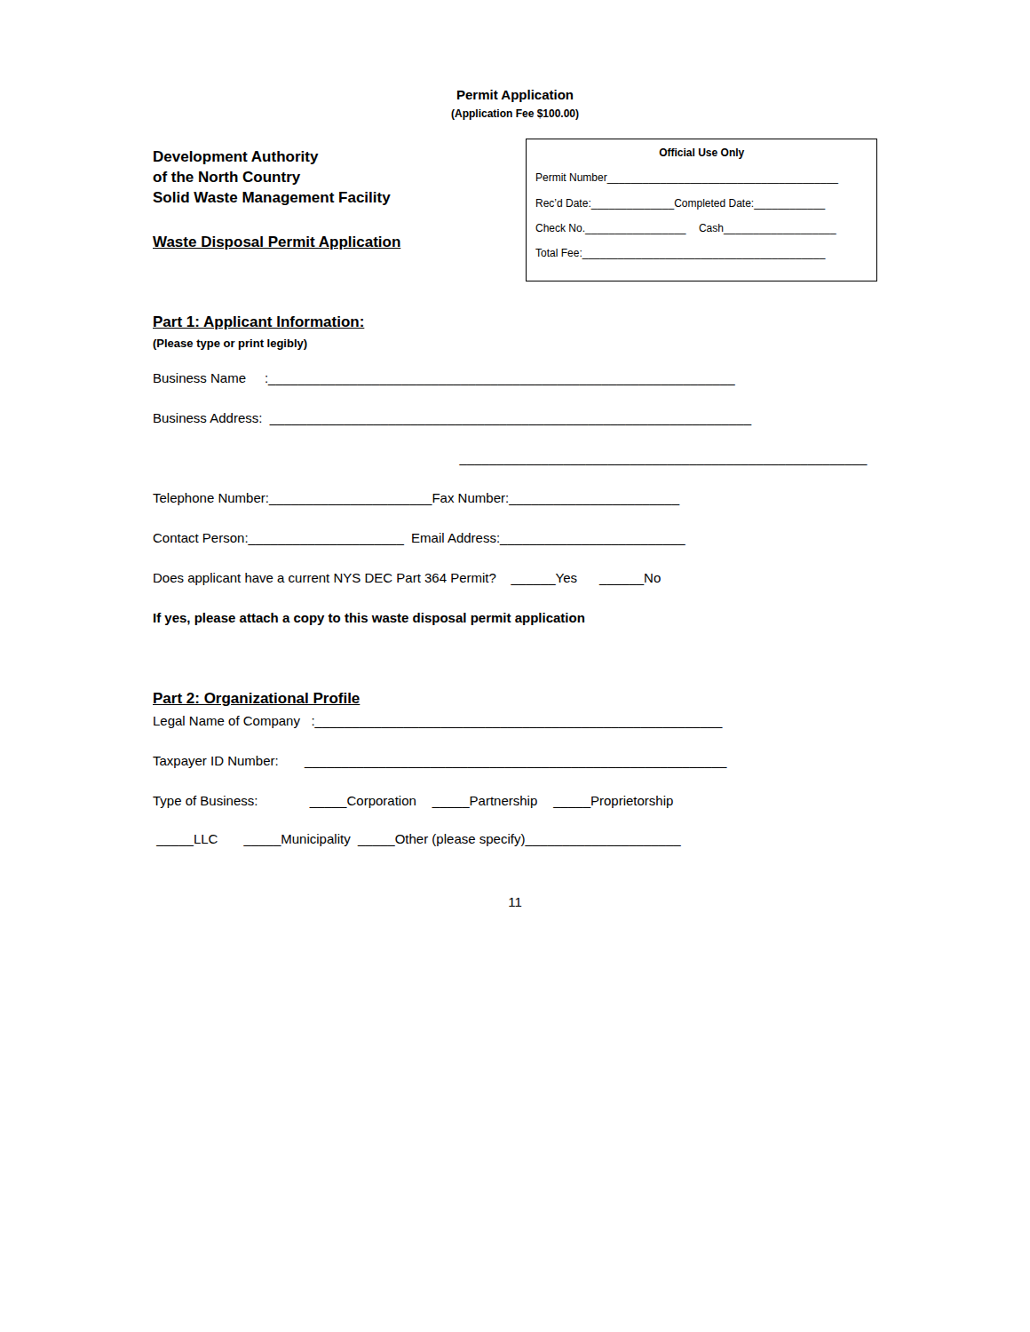Permit Application
(Application Fee $100.00)
Development Authority
of the North Country
Solid Waste Management Facility
Waste Disposal Permit Application
Official Use Only
Permit Number_______________________________________
Rec’d Date:______________Completed Date:____________
Check No._________________
Cash___________________
Total Fee:_________________________________________
Part 1: Applicant Information:
(Please type or print legibly)
Business Name :_______________________________________________________________
Business Address: _________________________________________________________________
_______________________________________________________
Telephone Number:______________________Fax Number:_______________________
Contact Person:_____________________ Email Address:_________________________
Does applicant have a current NYS DEC Part 364 Permit? ______Yes ______No
If yes, please attach a copy to this waste disposal permit application
Part 2: Organizational Profile
Legal Name of Company :_______________________________________________________
Taxpayer ID Number: _________________________________________________________
Type of Business: _____Corporation_____Partnership_____Proprietorship
_____LLC _____Municipality _____Other (please specify)_____________________
11